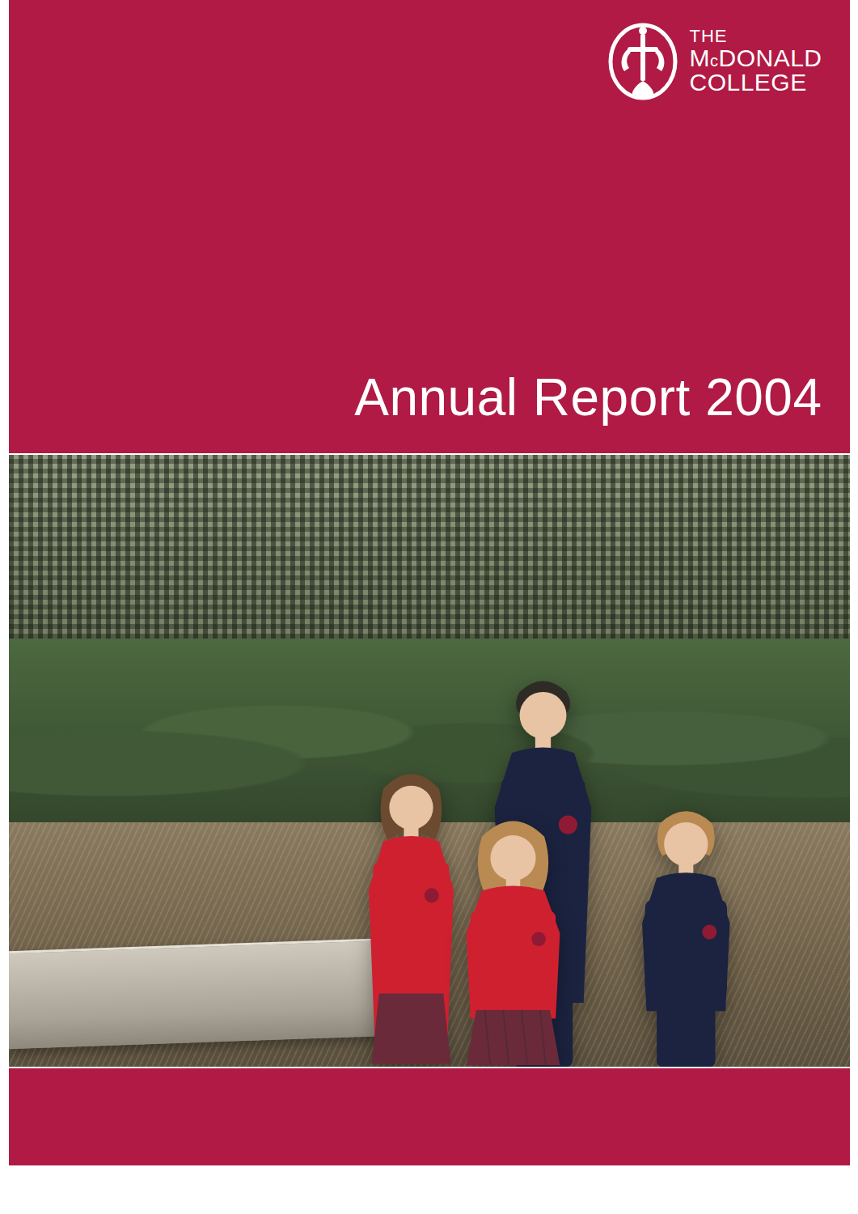The Mc Donald College
Annual Report 2004
Four students of The McDonald College in school uniform — two in red blazers and two in navy blazers with crests — photographed in a landscaped courtyard with shrubs, mulch garden beds and a low stone wall.